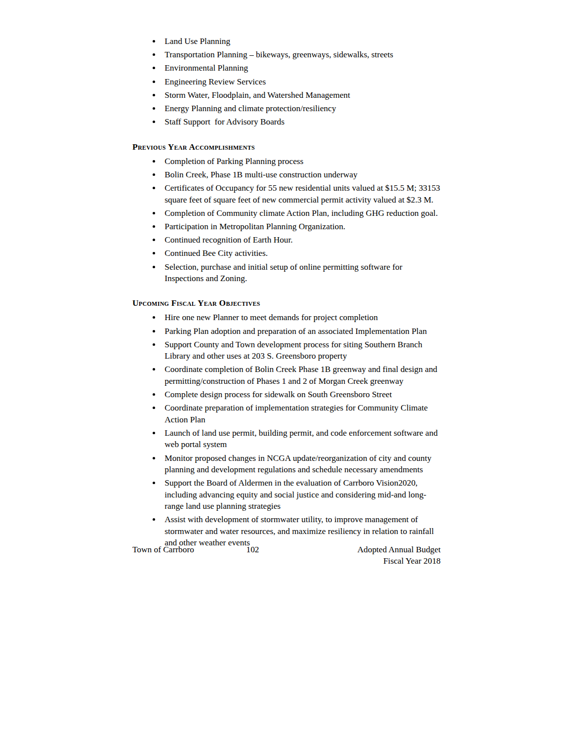Land Use Planning
Transportation Planning – bikeways, greenways, sidewalks, streets
Environmental Planning
Engineering Review Services
Storm Water, Floodplain, and Watershed Management
Energy Planning and climate protection/resiliency
Staff Support for Advisory Boards
Previous Year Accomplishments
Completion of Parking Planning process
Bolin Creek, Phase 1B multi-use construction underway
Certificates of Occupancy for 55 new residential units valued at $15.5 M; 33153 square feet of square feet of new commercial permit activity valued at $2.3 M.
Completion of Community climate Action Plan, including GHG reduction goal.
Participation in Metropolitan Planning Organization.
Continued recognition of Earth Hour.
Continued Bee City activities.
Selection, purchase and initial setup of online permitting software for Inspections and Zoning.
Upcoming Fiscal Year Objectives
Hire one new Planner to meet demands for project completion
Parking Plan adoption and preparation of an associated Implementation Plan
Support County and Town development process for siting Southern Branch Library and other uses at 203 S. Greensboro property
Coordinate completion of Bolin Creek Phase 1B greenway and final design and permitting/construction of Phases 1 and 2 of Morgan Creek greenway
Complete design process for sidewalk on South Greensboro Street
Coordinate preparation of implementation strategies for Community Climate Action Plan
Launch of land use permit, building permit, and code enforcement software and web portal system
Monitor proposed changes in NCGA update/reorganization of city and county planning and development regulations and schedule necessary amendments
Support the Board of Aldermen in the evaluation of Carrboro Vision2020, including advancing equity and social justice and considering mid-and long-range land use planning strategies
Assist with development of stormwater utility, to improve management of stormwater and water resources, and maximize resiliency in relation to rainfall and other weather events
Town of Carrboro
102
Adopted Annual Budget
Fiscal Year 2018